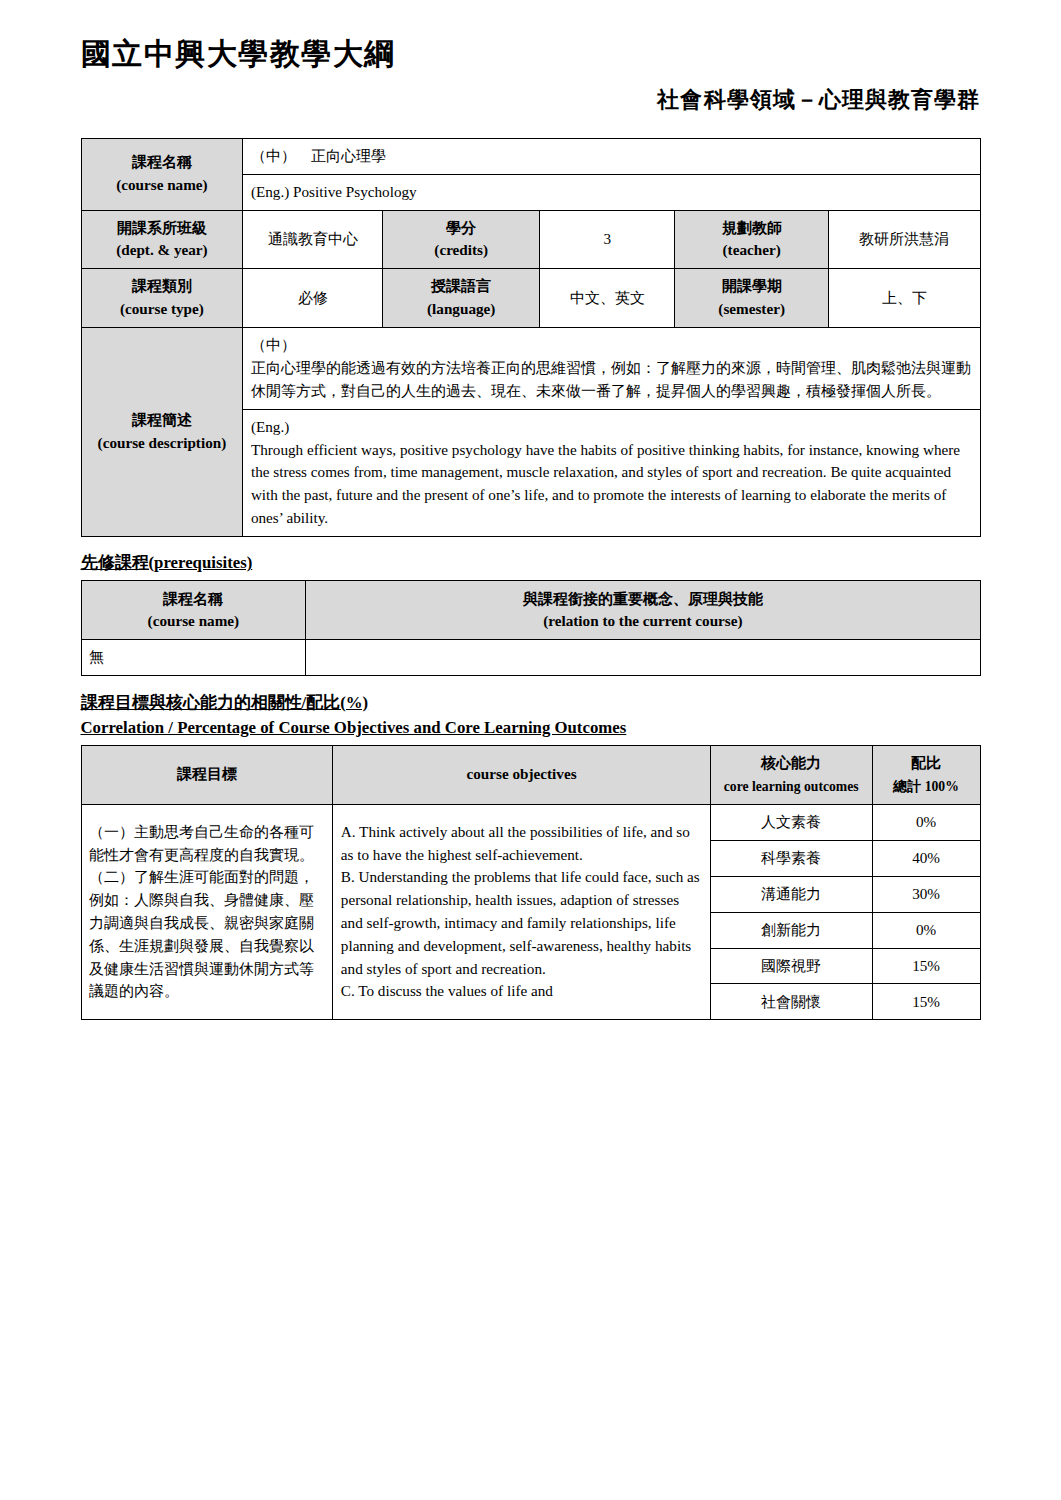國立中興大學教學大綱
社會科學領域－心理與教育學群
| 課程名稱 (course name) | （中） 正向心理學 |
| (Eng.) Positive Psychology |
| 開課系所班級 (dept. & year) | 通識教育中心 | 學分 (credits) | 3 | 規劃教師 (teacher) | 教研所洪慧涓 |
| 課程類別 (course type) | 必修 | 授課語言 (language) | 中文、英文 | 開課學期 (semester) | 上、下 |
| 課程簡述 (course description) | （中） 正向心理學的能透過有效的方法培養正向的思維習慣，例如：了解壓力的來源，時間管理、肌肉鬆弛法與運動休閒等方式，對自己的人生的過去、現在、未來做一番了解，提昇個人的學習興趣，積極發揮個人所長。 |
| (Eng.) Through efficient ways, positive psychology have the habits of positive thinking habits, for instance, knowing where the stress comes from, time management, muscle relaxation, and styles of sport and recreation. Be quite acquainted with the past, future and the present of one’s life, and to promote the interests of learning to elaborate the merits of ones’ ability. |
先修課程(prerequisites)
| 課程名稱 (course name) | 與課程銜接的重要概念、原理與技能 (relation to the current course) |
| 無 | |
課程目標與核心能力的相關性/配比(%)
Correlation / Percentage of Course Objectives and Core Learning Outcomes
| 課程目標 | course objectives | 核心能力 core learning outcomes | 配比 總計 100% |
| （一）主動思考自己生命的各種可能性才會有更高程度的自我實現。 （二）了解生涯可能面對的問題，例如：人際與自我、身體健康、壓力調適與自我成長、親密與家庭關係、生涯規劃與發展、自我覺察以及健康生活習慣與運動休閒方式等議題的內容。 | A. Think actively about all the possibilities of life, and so as to have the highest self-achievement. B. Understanding the problems that life could face, such as personal relationship, health issues, adaption of stresses and self-growth, intimacy and family relationships, life planning and development, self-awareness, healthy habits and styles of sport and recreation. C. To discuss the values of life and | 人文素養 | 0% |
| 科學素養 | 40% |
| 溝通能力 | 30% |
| 創新能力 | 0% |
| 國際視野 | 15% |
| 社會關懷 | 15% |